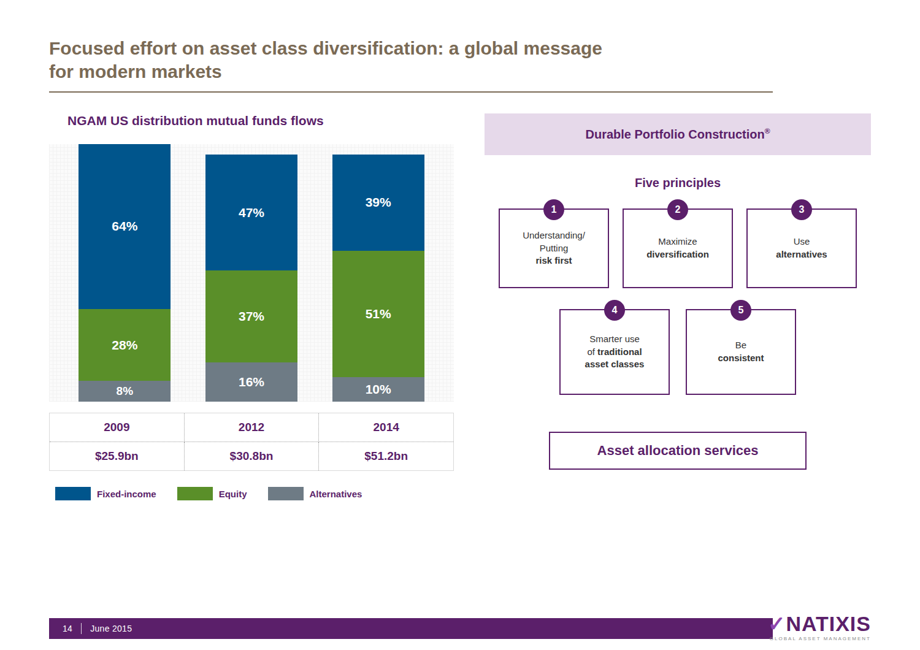Focused effort on asset class diversification: a global message
for modern markets
NGAM US distribution mutual funds flows
64%
28%
8%
47%
37%
16%
39%
51%
10%
| 2009 | 2012 | 2014 |
| $25.9bn | $30.8bn | $51.2bn |
Fixed-income
Equity
Alternatives
Durable Portfolio Construction®
Five principles
1
Understanding/
Putting
risk first
2
Maximize
diversification
3
Use
alternatives
4
Smarter use
of traditional
asset classes
5
Be
consistent
Asset allocation services
14 June 2015
✓NATIXIS
GLOBAL ASSET MANAGEMENT